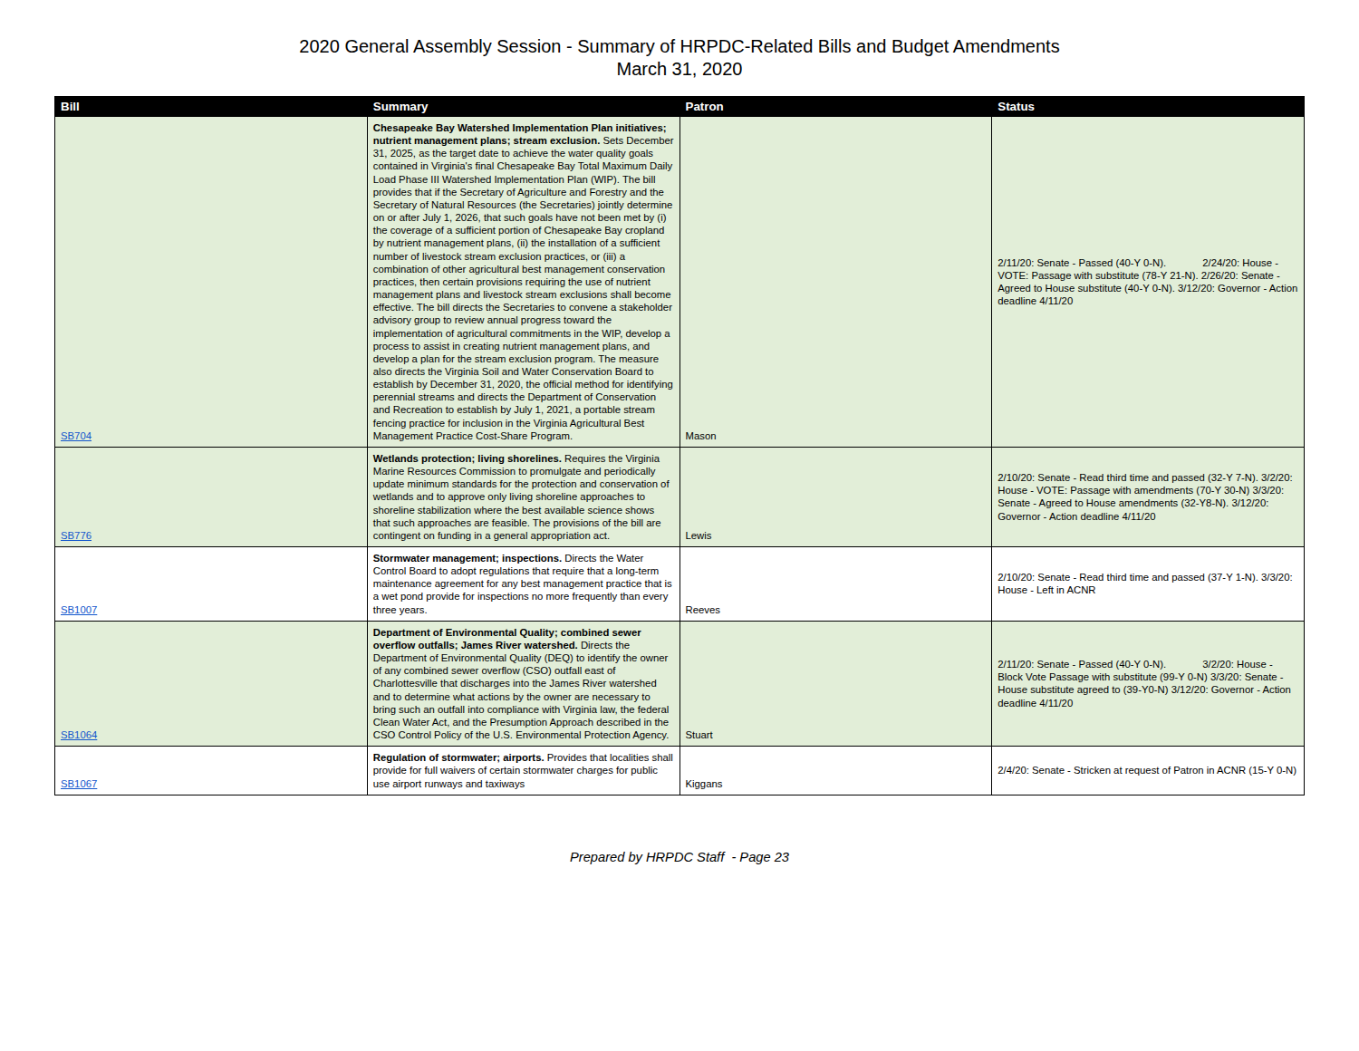2020 General Assembly Session - Summary of HRPDC-Related Bills and Budget Amendments
March 31, 2020
| Bill | Summary | Patron | Status |
| --- | --- | --- | --- |
| SB704 | Chesapeake Bay Watershed Implementation Plan initiatives; nutrient management plans; stream exclusion. Sets December 31, 2025, as the target date to achieve the water quality goals contained in Virginia's final Chesapeake Bay Total Maximum Daily Load Phase III Watershed Implementation Plan (WIP). The bill provides that if the Secretary of Agriculture and Forestry and the Secretary of Natural Resources (the Secretaries) jointly determine on or after July 1, 2026, that such goals have not been met by (i) the coverage of a sufficient portion of Chesapeake Bay cropland by nutrient management plans, (ii) the installation of a sufficient number of livestock stream exclusion practices, or (iii) a combination of other agricultural best management conservation practices, then certain provisions requiring the use of nutrient management plans and livestock stream exclusions shall become effective. The bill directs the Secretaries to convene a stakeholder advisory group to review annual progress toward the implementation of agricultural commitments in the WIP, develop a process to assist in creating nutrient management plans, and develop a plan for the stream exclusion program. The measure also directs the Virginia Soil and Water Conservation Board to establish by December 31, 2020, the official method for identifying perennial streams and directs the Department of Conservation and Recreation to establish by July 1, 2021, a portable stream fencing practice for inclusion in the Virginia Agricultural Best Management Practice Cost-Share Program. | Mason | 2/11/20: Senate - Passed (40-Y 0-N). 2/24/20: House - VOTE: Passage with substitute (78-Y 21-N). 2/26/20: Senate - Agreed to House substitute (40-Y 0-N). 3/12/20: Governor - Action deadline 4/11/20 |
| SB776 | Wetlands protection; living shorelines. Requires the Virginia Marine Resources Commission to promulgate and periodically update minimum standards for the protection and conservation of wetlands and to approve only living shoreline approaches to shoreline stabilization where the best available science shows that such approaches are feasible. The provisions of the bill are contingent on funding in a general appropriation act. | Lewis | 2/10/20: Senate - Read third time and passed (32-Y 7-N). 3/2/20: House - VOTE: Passage with amendments (70-Y 30-N) 3/3/20: Senate - Agreed to House amendments (32-Y8-N). 3/12/20: Governor - Action deadline 4/11/20 |
| SB1007 | Stormwater management; inspections. Directs the Water Control Board to adopt regulations that require that a long-term maintenance agreement for any best management practice that is a wet pond provide for inspections no more frequently than every three years. | Reeves | 2/10/20: Senate - Read third time and passed (37-Y 1-N). 3/3/20: House - Left in ACNR |
| SB1064 | Department of Environmental Quality; combined sewer overflow outfalls; James River watershed. Directs the Department of Environmental Quality (DEQ) to identify the owner of any combined sewer overflow (CSO) outfall east of Charlottesville that discharges into the James River watershed and to determine what actions by the owner are necessary to bring such an outfall into compliance with Virginia law, the federal Clean Water Act, and the Presumption Approach described in the CSO Control Policy of the U.S. Environmental Protection Agency. | Stuart | 2/11/20: Senate - Passed (40-Y 0-N). 3/2/20: House - Block Vote Passage with substitute (99-Y 0-N) 3/3/20: Senate - House substitute agreed to (39-Y0-N) 3/12/20: Governor - Action deadline 4/11/20 |
| SB1067 | Regulation of stormwater; airports. Provides that localities shall provide for full waivers of certain stormwater charges for public use airport runways and taxiways | Kiggans | 2/4/20: Senate - Stricken at request of Patron in ACNR (15-Y 0-N) |
Prepared by HRPDC Staff - Page 23